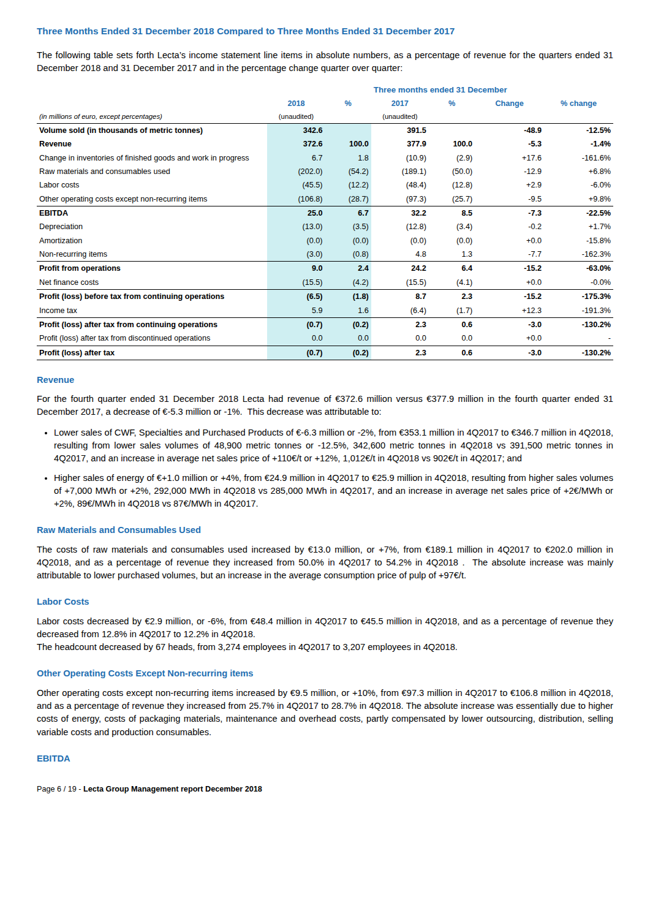Three Months Ended 31 December 2018 Compared to Three Months Ended 31 December 2017
The following table sets forth Lecta’s income statement line items in absolute numbers, as a percentage of revenue for the quarters ended 31 December 2018 and 31 December 2017 and in the percentage change quarter over quarter:
| | Three months ended 31 December |
| | 2018 | % | 2017 | % | Change | % change |
| (in millions of euro, except percentages) | (unaudited) | | (unaudited) | | | |
| Volume sold (in thousands of metric tonnes) | 342.6 | | 391.5 | | -48.9 | -12.5% |
| Revenue | 372.6 | 100.0 | 377.9 | 100.0 | -5.3 | -1.4% |
| Change in inventories of finished goods and work in progress | 6.7 | 1.8 | (10.9) | (2.9) | +17.6 | -161.6% |
| Raw materials and consumables used | (202.0) | (54.2) | (189.1) | (50.0) | -12.9 | +6.8% |
| Labor costs | (45.5) | (12.2) | (48.4) | (12.8) | +2.9 | -6.0% |
| Other operating costs except non-recurring items | (106.8) | (28.7) | (97.3) | (25.7) | -9.5 | +9.8% |
| EBITDA | 25.0 | 6.7 | 32.2 | 8.5 | -7.3 | -22.5% |
| Depreciation | (13.0) | (3.5) | (12.8) | (3.4) | -0.2 | +1.7% |
| Amortization | (0.0) | (0.0) | (0.0) | (0.0) | +0.0 | -15.8% |
| Non-recurring items | (3.0) | (0.8) | 4.8 | 1.3 | -7.7 | -162.3% |
| Profit from operations | 9.0 | 2.4 | 24.2 | 6.4 | -15.2 | -63.0% |
| Net finance costs | (15.5) | (4.2) | (15.5) | (4.1) | +0.0 | -0.0% |
| Profit (loss) before tax from continuing operations | (6.5) | (1.8) | 8.7 | 2.3 | -15.2 | -175.3% |
| Income tax | 5.9 | 1.6 | (6.4) | (1.7) | +12.3 | -191.3% |
| Profit (loss) after tax from continuing operations | (0.7) | (0.2) | 2.3 | 0.6 | -3.0 | -130.2% |
| Profit (loss) after tax from discontinued operations | 0.0 | 0.0 | 0.0 | 0.0 | +0.0 | - |
| Profit (loss) after tax | (0.7) | (0.2) | 2.3 | 0.6 | -3.0 | -130.2% |
Revenue
For the fourth quarter ended 31 December 2018 Lecta had revenue of €372.6 million versus €377.9 million in the fourth quarter ended 31 December 2017, a decrease of €-5.3 million or -1%. This decrease was attributable to:
Lower sales of CWF, Specialties and Purchased Products of €-6.3 million or -2%, from €353.1 million in 4Q2017 to €346.7 million in 4Q2018, resulting from lower sales volumes of 48,900 metric tonnes or -12.5%, 342,600 metric tonnes in 4Q2018 vs 391,500 metric tonnes in 4Q2017, and an increase in average net sales price of +110€/t or +12%, 1,012€/t in 4Q2018 vs 902€/t in 4Q2017; and
Higher sales of energy of €+1.0 million or +4%, from €24.9 million in 4Q2017 to €25.9 million in 4Q2018, resulting from higher sales volumes of +7,000 MWh or +2%, 292,000 MWh in 4Q2018 vs 285,000 MWh in 4Q2017, and an increase in average net sales price of +2€/MWh or +2%, 89€/MWh in 4Q2018 vs 87€/MWh in 4Q2017.
Raw Materials and Consumables Used
The costs of raw materials and consumables used increased by €13.0 million, or +7%, from €189.1 million in 4Q2017 to €202.0 million in 4Q2018, and as a percentage of revenue they increased from 50.0% in 4Q2017 to 54.2% in 4Q2018 . The absolute increase was mainly attributable to lower purchased volumes, but an increase in the average consumption price of pulp of +97€/t.
Labor Costs
Labor costs decreased by €2.9 million, or -6%, from €48.4 million in 4Q2017 to €45.5 million in 4Q2018, and as a percentage of revenue they decreased from 12.8% in 4Q2017 to 12.2% in 4Q2018.
The headcount decreased by 67 heads, from 3,274 employees in 4Q2017 to 3,207 employees in 4Q2018.
Other Operating Costs Except Non-recurring items
Other operating costs except non-recurring items increased by €9.5 million, or +10%, from €97.3 million in 4Q2017 to €106.8 million in 4Q2018, and as a percentage of revenue they increased from 25.7% in 4Q2017 to 28.7% in 4Q2018. The absolute increase was essentially due to higher costs of energy, costs of packaging materials, maintenance and overhead costs, partly compensated by lower outsourcing, distribution, selling variable costs and production consumables.
EBITDA
Page 6 / 19 - Lecta Group Management report December 2018